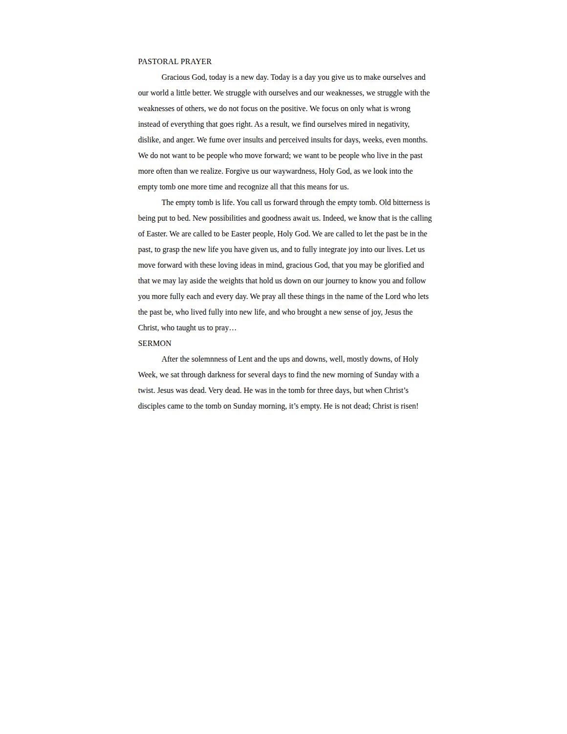Pastoral Prayer
Gracious God, today is a new day. Today is a day you give us to make ourselves and our world a little better. We struggle with ourselves and our weaknesses, we struggle with the weaknesses of others, we do not focus on the positive. We focus on only what is wrong instead of everything that goes right. As a result, we find ourselves mired in negativity, dislike, and anger. We fume over insults and perceived insults for days, weeks, even months. We do not want to be people who move forward; we want to be people who live in the past more often than we realize. Forgive us our waywardness, Holy God, as we look into the empty tomb one more time and recognize all that this means for us.
The empty tomb is life. You call us forward through the empty tomb. Old bitterness is being put to bed. New possibilities and goodness await us. Indeed, we know that is the calling of Easter. We are called to be Easter people, Holy God. We are called to let the past be in the past, to grasp the new life you have given us, and to fully integrate joy into our lives. Let us move forward with these loving ideas in mind, gracious God, that you may be glorified and that we may lay aside the weights that hold us down on our journey to know you and follow you more fully each and every day. We pray all these things in the name of the Lord who lets the past be, who lived fully into new life, and who brought a new sense of joy, Jesus the Christ, who taught us to pray…
Sermon
After the solemnness of Lent and the ups and downs, well, mostly downs, of Holy Week, we sat through darkness for several days to find the new morning of Sunday with a twist. Jesus was dead. Very dead. He was in the tomb for three days, but when Christ’s disciples came to the tomb on Sunday morning, it’s empty. He is not dead; Christ is risen!